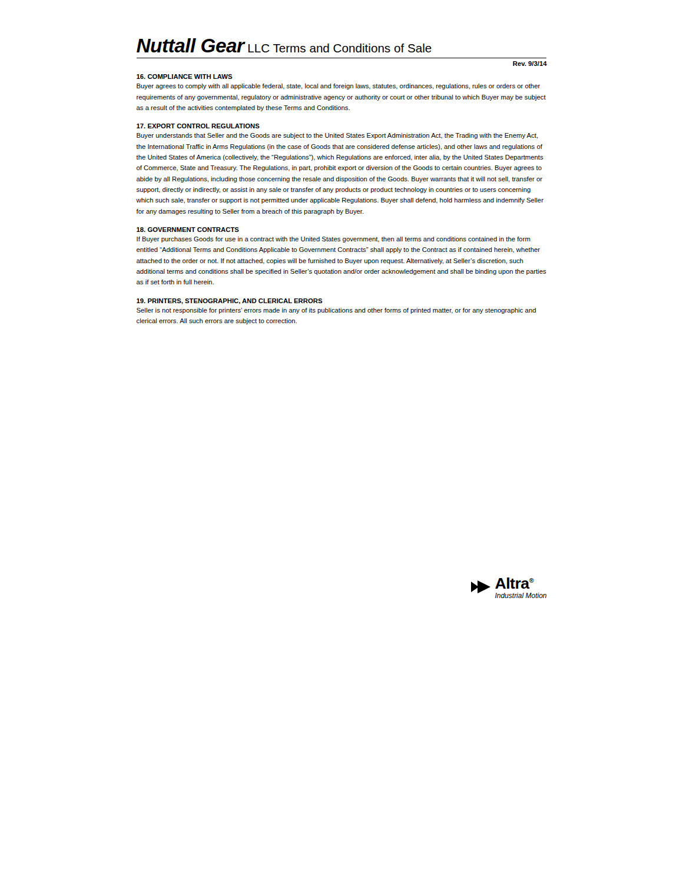Nuttall Gear LLC Terms and Conditions of Sale
Rev. 9/3/14
16. Compliance with Laws
Buyer agrees to comply with all applicable federal, state, local and foreign laws, statutes, ordinances, regulations, rules or orders or other requirements of any governmental, regulatory or administrative agency or authority or court or other tribunal to which Buyer may be subject as a result of the activities contemplated by these Terms and Conditions.
17. Export Control Regulations
Buyer understands that Seller and the Goods are subject to the United States Export Administration Act, the Trading with the Enemy Act, the International Traffic in Arms Regulations (in the case of Goods that are considered defense articles), and other laws and regulations of the United States of America (collectively, the “Regulations”), which Regulations are enforced, inter alia, by the United States Departments of Commerce, State and Treasury. The Regulations, in part, prohibit export or diversion of the Goods to certain countries. Buyer agrees to abide by all Regulations, including those concerning the resale and disposition of the Goods. Buyer warrants that it will not sell, transfer or support, directly or indirectly, or assist in any sale or transfer of any products or product technology in countries or to users concerning which such sale, transfer or support is not permitted under applicable Regulations. Buyer shall defend, hold harmless and indemnify Seller for any damages resulting to Seller from a breach of this paragraph by Buyer.
18. Government Contracts
If Buyer purchases Goods for use in a contract with the United States government, then all terms and conditions contained in the form entitled “Additional Terms and Conditions Applicable to Government Contracts” shall apply to the Contract as if contained herein, whether attached to the order or not. If not attached, copies will be furnished to Buyer upon request. Alternatively, at Seller’s discretion, such additional terms and conditions shall be specified in Seller’s quotation and/or order acknowledgement and shall be binding upon the parties as if set forth in full herein.
19. Printers, Stenographic, and Clerical Errors
Seller is not responsible for printers’ errors made in any of its publications and other forms of printed matter, or for any stenographic and clerical errors. All such errors are subject to correction.
Altra®
Industrial Motion